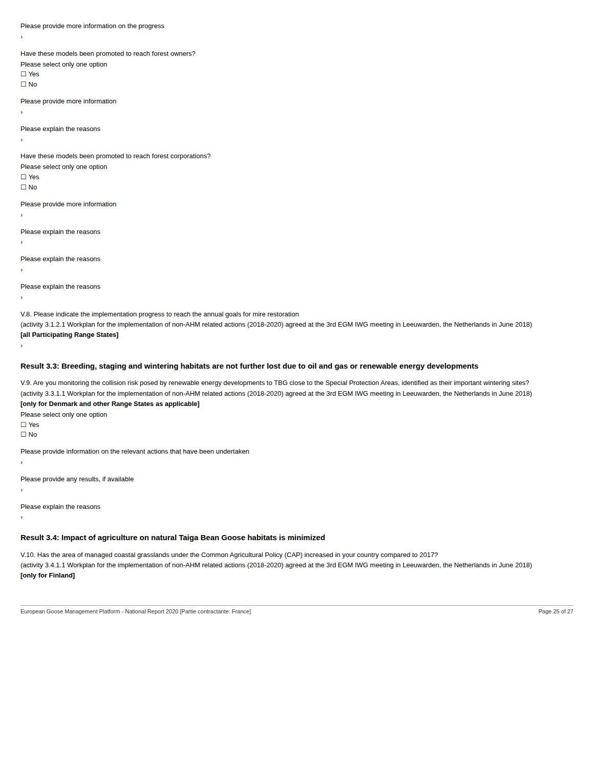Please provide more information on the progress
›
Have these models been promoted to reach forest owners?
Please select only one option
☐ Yes
☐ No
Please provide more information
›
Please explain the reasons
›
Have these models been promoted to reach forest corporations?
Please select only one option
☐ Yes
☐ No
Please provide more information
›
Please explain the reasons
›
Please explain the reasons
›
Please explain the reasons
›
V.8. Please indicate the implementation progress to reach the annual goals for mire restoration
(activity 3.1.2.1 Workplan for the implementation of non-AHM related actions (2018-2020) agreed at the 3rd EGM IWG meeting in Leeuwarden, the Netherlands in June 2018)
[all Participating Range States]
›
Result 3.3: Breeding, staging and wintering habitats are not further lost due to oil and gas or renewable energy developments
V.9. Are you monitoring the collision risk posed by renewable energy developments to TBG close to the Special Protection Areas, identified as their important wintering sites?
(activity 3.3.1.1 Workplan for the implementation of non-AHM related actions (2018-2020) agreed at the 3rd EGM IWG meeting in Leeuwarden, the Netherlands in June 2018)
[only for Denmark and other Range States as applicable]
Please select only one option
☐ Yes
☐ No
Please provide information on the relevant actions that have been undertaken
›
Please provide any results, if available
›
Please explain the reasons
›
Result 3.4: Impact of agriculture on natural Taiga Bean Goose habitats is minimized
V.10. Has the area of managed coastal grasslands under the Common Agricultural Policy (CAP) increased in your country compared to 2017?
(activity 3.4.1.1 Workplan for the implementation of non-AHM related actions (2018-2020) agreed at the 3rd EGM IWG meeting in Leeuwarden, the Netherlands in June 2018)
[only for Finland]
European Goose Management Platform - National Report 2020 [Partie contractante: France] Page 25 of 27